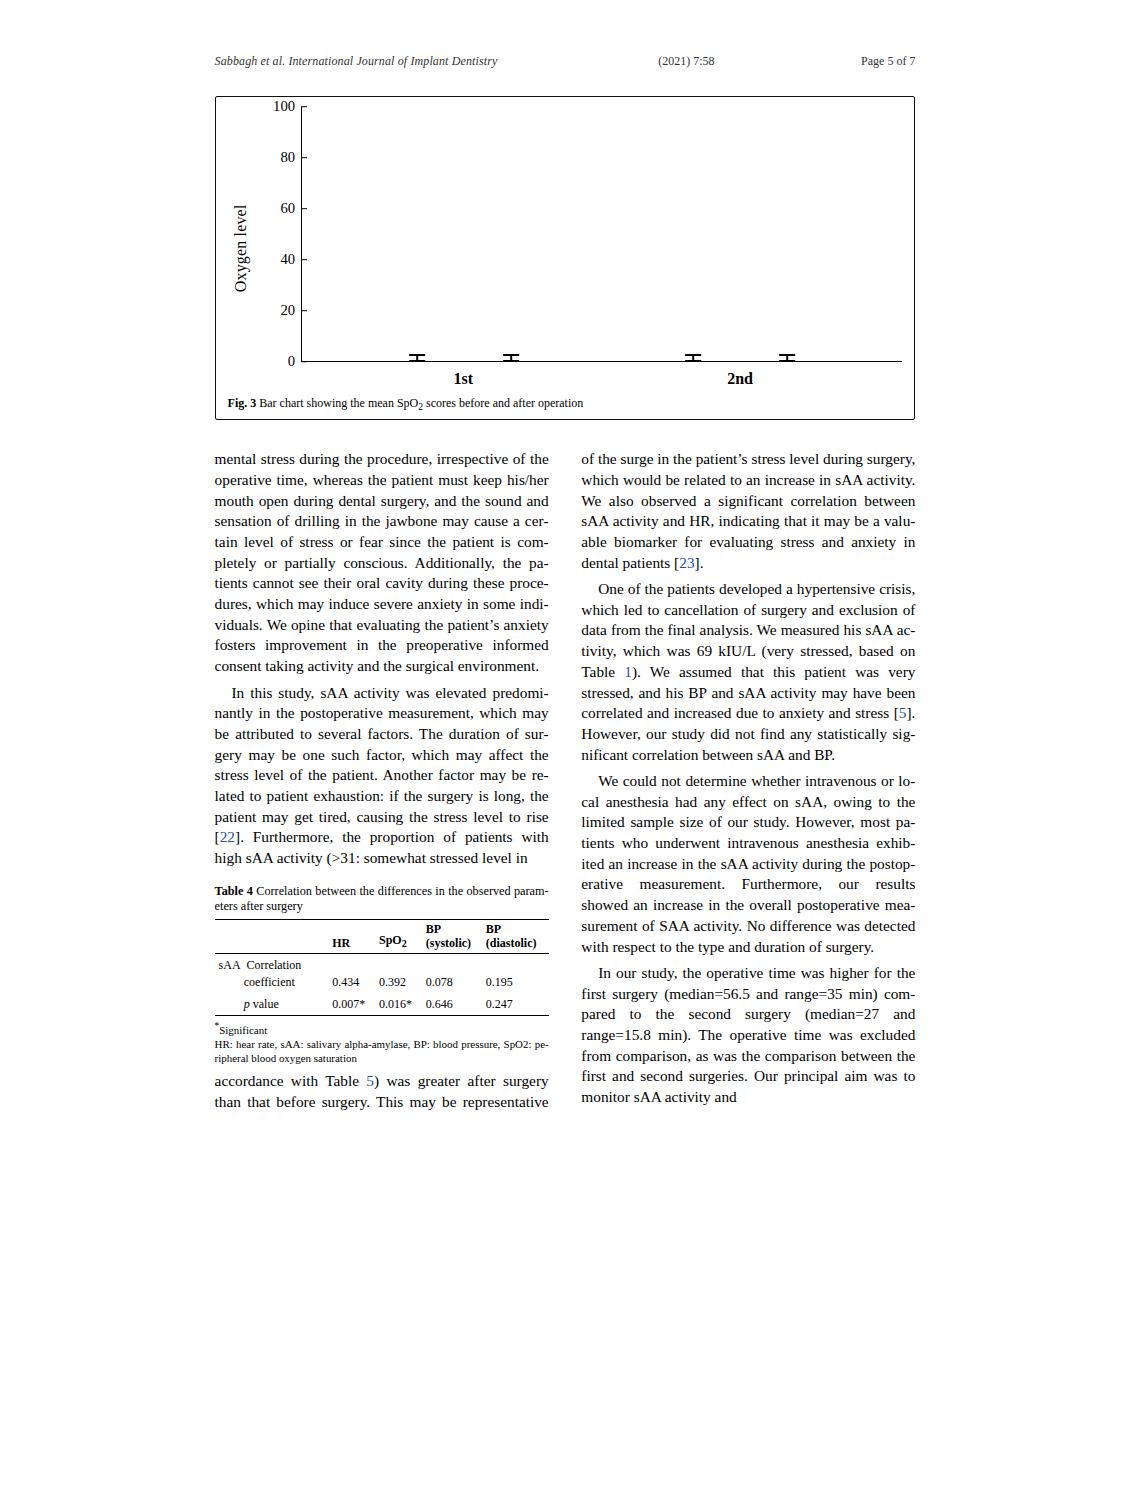Sabbagh et al. International Journal of Implant Dentistry
(2021) 7:58
Page 5 of 7
Oxygen level
100
80
60
40
20
0
1st
2nd
Fig. 3 Bar chart showing the mean SpO2 scores before and after operation
mental stress during the procedure, irrespective of the operative time, whereas the patient must keep his/her mouth open during dental surgery, and the sound and sensation of drilling in the jawbone may cause a certain level of stress or fear since the patient is completely or partially conscious. Additionally, the patients cannot see their oral cavity during these procedures, which may induce severe anxiety in some individuals. We opine that evaluating the patient’s anxiety fosters improvement in the preoperative informed consent taking activity and the surgical environment.
In this study, sAA activity was elevated predominantly in the postoperative measurement, which may be attributed to several factors. The duration of surgery may be one such factor, which may affect the stress level of the patient. Another factor may be related to patient exhaustion: if the surgery is long, the patient may get tired, causing the stress level to rise [22]. Furthermore, the proportion of patients with high sAA activity (>31: somewhat stressed level in
Table 4 Correlation between the differences in the observed parameters after surgery
| | HR | SpO 2 | BP (systolic) | BP (diastolic) |
| --- | --- | --- | --- | --- |
| sAA Correlation coefficient | 0.434 | 0.392 | 0.078 | 0.195 |
| p value | 0.007* | 0.016* | 0.646 | 0.247 |
*Significant
HR: hear rate, sAA: salivary alpha-amylase, BP: blood pressure, SpO2: peripheral blood oxygen saturation
accordance with Table 5) was greater after surgery than that before surgery. This may be representative of the surge in the patient’s stress level during surgery, which would be related to an increase in sAA activity. We also observed a significant correlation between sAA activity and HR, indicating that it may be a valuable biomarker for evaluating stress and anxiety in dental patients [23].
One of the patients developed a hypertensive crisis, which led to cancellation of surgery and exclusion of data from the final analysis. We measured his sAA activity, which was 69 kIU/L (very stressed, based on Table 1). We assumed that this patient was very stressed, and his BP and sAA activity may have been correlated and increased due to anxiety and stress [5]. However, our study did not find any statistically significant correlation between sAA and BP.
We could not determine whether intravenous or local anesthesia had any effect on sAA, owing to the limited sample size of our study. However, most patients who underwent intravenous anesthesia exhibited an increase in the sAA activity during the postoperative measurement. Furthermore, our results showed an increase in the overall postoperative measurement of SAA activity. No difference was detected with respect to the type and duration of surgery.
In our study, the operative time was higher for the first surgery (median=56.5 and range=35 min) compared to the second surgery (median=27 and range=15.8 min). The operative time was excluded from comparison, as was the comparison between the first and second surgeries. Our principal aim was to monitor sAA activity and